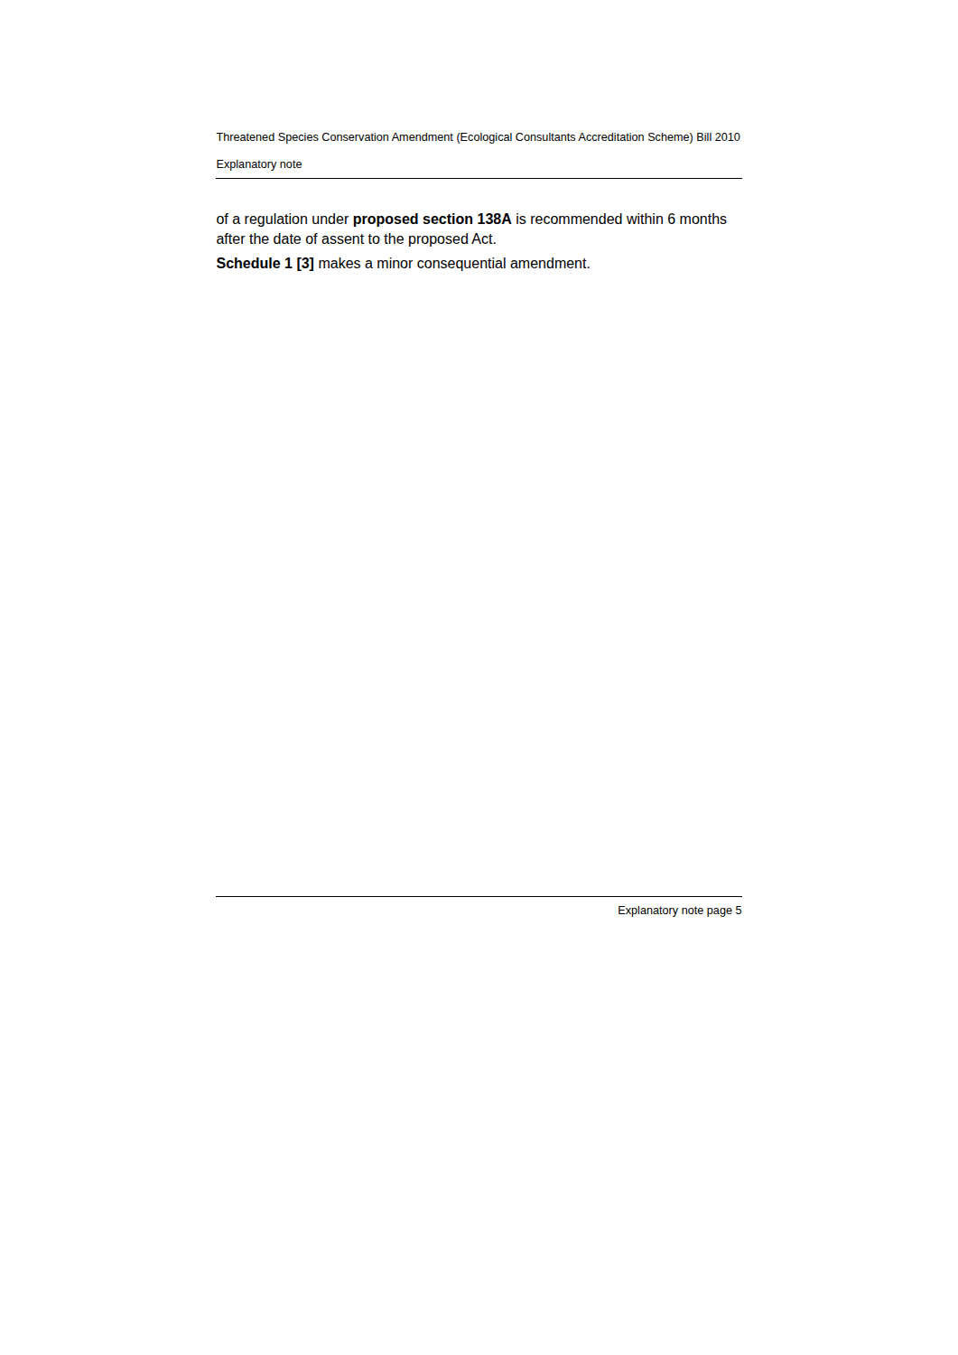Threatened Species Conservation Amendment (Ecological Consultants Accreditation Scheme) Bill 2010
Explanatory note
of a regulation under proposed section 138A is recommended within 6 months after the date of assent to the proposed Act.
Schedule 1 [3] makes a minor consequential amendment.
Explanatory note page 5